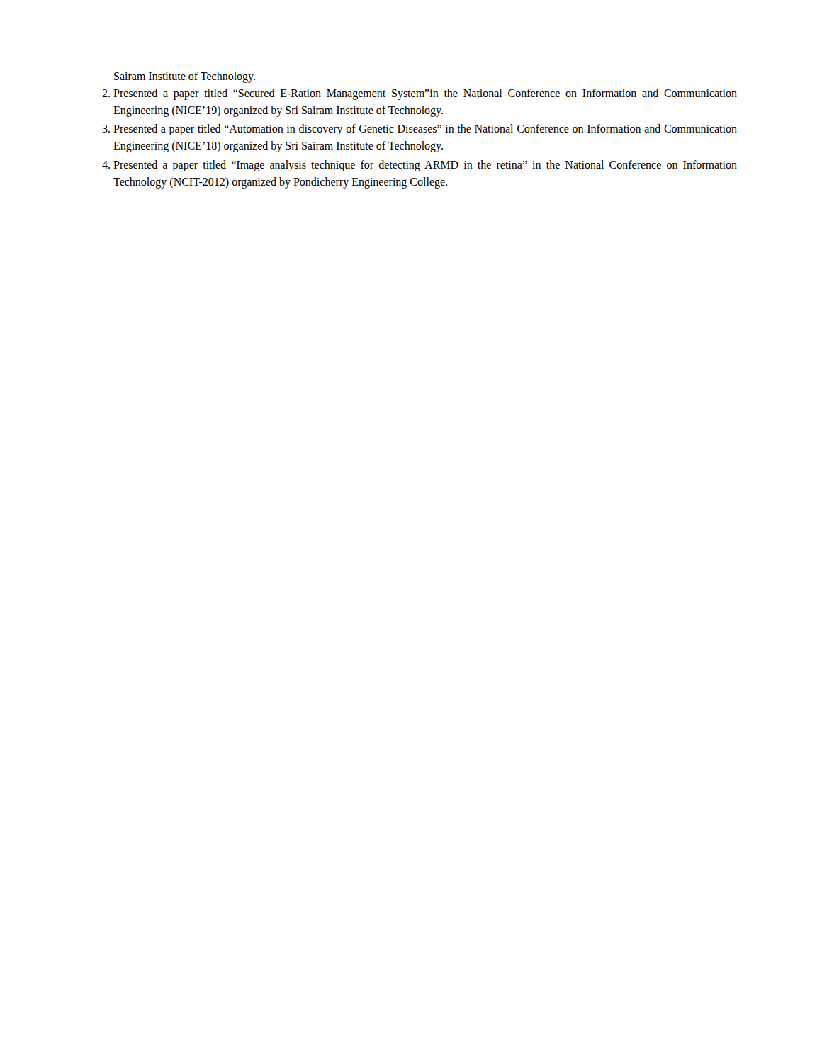Sairam Institute of Technology.
Presented a paper titled “Secured E-Ration Management System”in the National Conference on Information and Communication Engineering (NICE’19) organized by Sri Sairam Institute of Technology.
Presented a paper titled “Automation in discovery of Genetic Diseases” in the National Conference on Information and Communication Engineering (NICE’18) organized by Sri Sairam Institute of Technology.
Presented a paper titled “Image analysis technique for detecting ARMD in the retina” in the National Conference on Information Technology (NCIT-2012) organized by Pondicherry Engineering College.